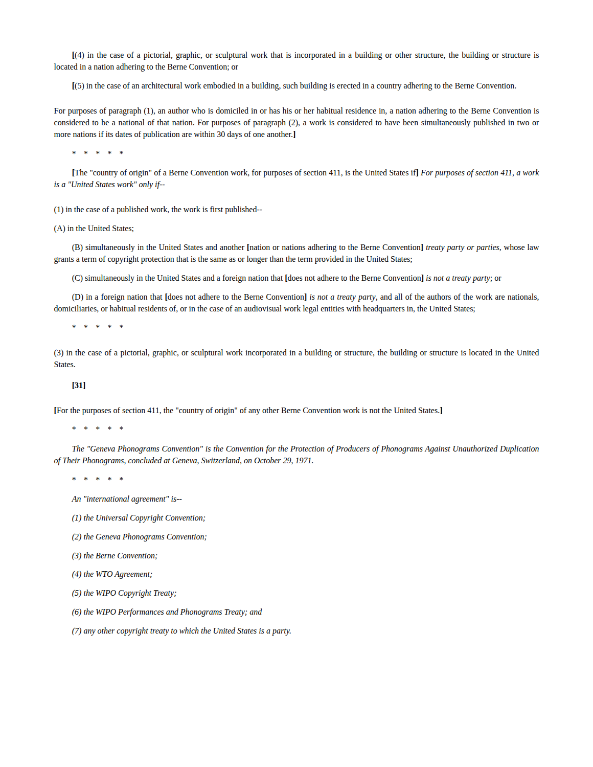[(4) in the case of a pictorial, graphic, or sculptural work that is incorporated in a building or other structure, the building or structure is located in a nation adhering to the Berne Convention; or
[(5) in the case of an architectural work embodied in a building, such building is erected in a country adhering to the Berne Convention.
For purposes of paragraph (1), an author who is domiciled in or has his or her habitual residence in, a nation adhering to the Berne Convention is considered to be a national of that nation. For purposes of paragraph (2), a work is considered to have been simultaneously published in two or more nations if its dates of publication are within 30 days of one another.]
* * * * *
[The "country of origin" of a Berne Convention work, for purposes of section 411, is the United States if] For purposes of section 411, a work is a "United States work" only if--
(1) in the case of a published work, the work is first published--
(A) in the United States;
(B) simultaneously in the United States and another [nation or nations adhering to the Berne Convention] treaty party or parties, whose law grants a term of copyright protection that is the same as or longer than the term provided in the United States;
(C) simultaneously in the United States and a foreign nation that [does not adhere to the Berne Convention] is not a treaty party; or
(D) in a foreign nation that [does not adhere to the Berne Convention] is not a treaty party, and all of the authors of the work are nationals, domiciliaries, or habitual residents of, or in the case of an audiovisual work legal entities with headquarters in, the United States;
* * * * *
(3) in the case of a pictorial, graphic, or sculptural work incorporated in a building or structure, the building or structure is located in the United States.
[31]
[For the purposes of section 411, the "country of origin" of any other Berne Convention work is not the United States.]
* * * * *
The "Geneva Phonograms Convention" is the Convention for the Protection of Producers of Phonograms Against Unauthorized Duplication of Their Phonograms, concluded at Geneva, Switzerland, on October 29, 1971.
* * * * *
An "international agreement" is--
(1) the Universal Copyright Convention;
(2) the Geneva Phonograms Convention;
(3) the Berne Convention;
(4) the WTO Agreement;
(5) the WIPO Copyright Treaty;
(6) the WIPO Performances and Phonograms Treaty; and
(7) any other copyright treaty to which the United States is a party.